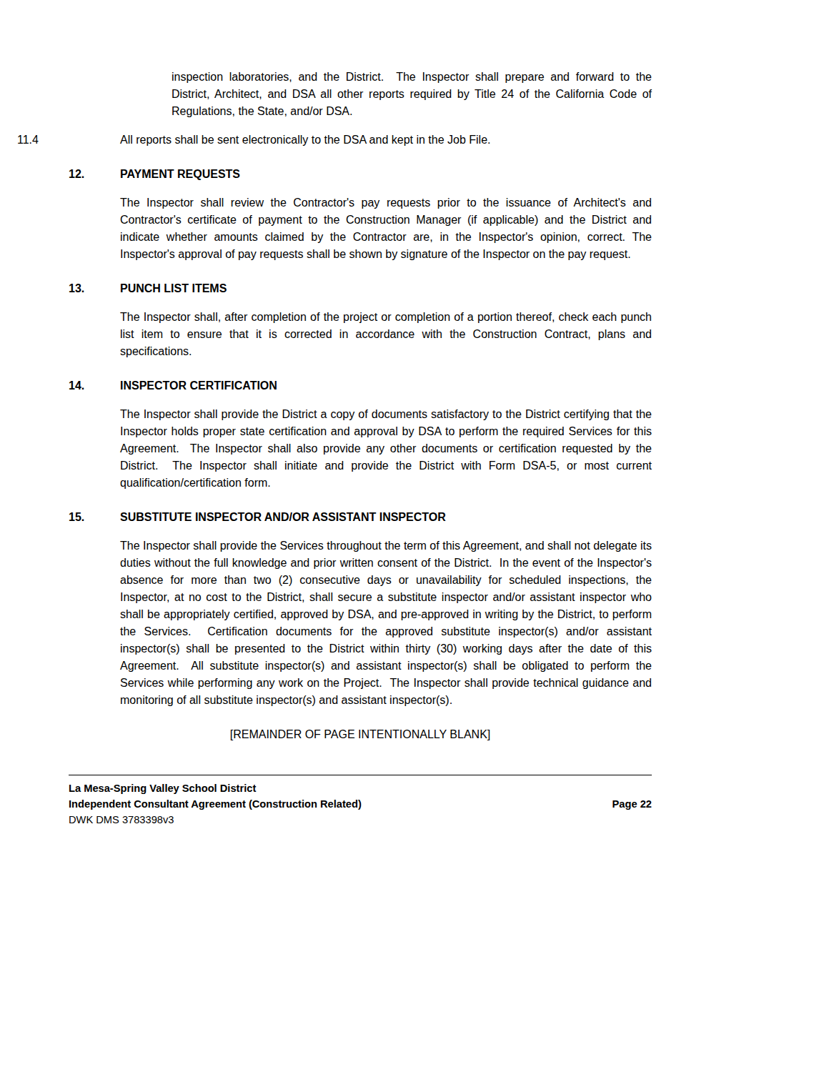inspection laboratories, and the District. The Inspector shall prepare and forward to the District, Architect, and DSA all other reports required by Title 24 of the California Code of Regulations, the State, and/or DSA.
11.4 All reports shall be sent electronically to the DSA and kept in the Job File.
12. PAYMENT REQUESTS
The Inspector shall review the Contractor's pay requests prior to the issuance of Architect's and Contractor's certificate of payment to the Construction Manager (if applicable) and the District and indicate whether amounts claimed by the Contractor are, in the Inspector's opinion, correct. The Inspector's approval of pay requests shall be shown by signature of the Inspector on the pay request.
13. PUNCH LIST ITEMS
The Inspector shall, after completion of the project or completion of a portion thereof, check each punch list item to ensure that it is corrected in accordance with the Construction Contract, plans and specifications.
14. INSPECTOR CERTIFICATION
The Inspector shall provide the District a copy of documents satisfactory to the District certifying that the Inspector holds proper state certification and approval by DSA to perform the required Services for this Agreement. The Inspector shall also provide any other documents or certification requested by the District. The Inspector shall initiate and provide the District with Form DSA-5, or most current qualification/certification form.
15. SUBSTITUTE INSPECTOR AND/OR ASSISTANT INSPECTOR
The Inspector shall provide the Services throughout the term of this Agreement, and shall not delegate its duties without the full knowledge and prior written consent of the District. In the event of the Inspector's absence for more than two (2) consecutive days or unavailability for scheduled inspections, the Inspector, at no cost to the District, shall secure a substitute inspector and/or assistant inspector who shall be appropriately certified, approved by DSA, and pre-approved in writing by the District, to perform the Services. Certification documents for the approved substitute inspector(s) and/or assistant inspector(s) shall be presented to the District within thirty (30) working days after the date of this Agreement. All substitute inspector(s) and assistant inspector(s) shall be obligated to perform the Services while performing any work on the Project. The Inspector shall provide technical guidance and monitoring of all substitute inspector(s) and assistant inspector(s).
[REMAINDER OF PAGE INTENTIONALLY BLANK]
La Mesa-Spring Valley School District
Independent Consultant Agreement (Construction Related) Page 22
DWK DMS 3783398v3